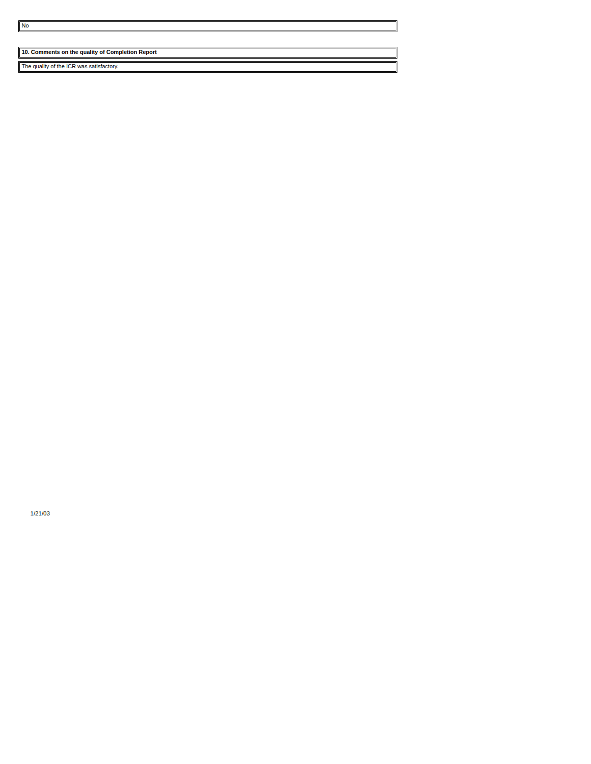No
10. Comments on the quality of Completion Report
The quality of the ICR was satisfactory.
1/21/03